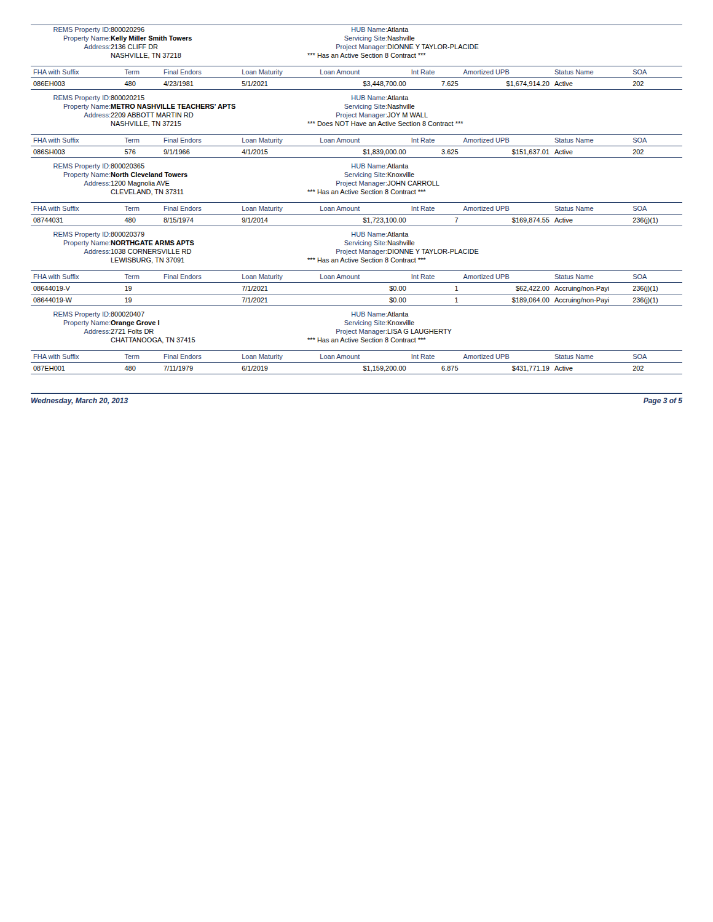| REMS Property ID: | 800020296 | HUB Name: | Atlanta |
| Property Name: | Kelly Miller Smith Towers | Servicing Site: | Nashville |
| Address: | 2136 CLIFF DR | Project Manager: | DIONNE Y TAYLOR-PLACIDE |
| | NASHVILLE, TN 37218 | *** Has an Active Section 8 Contract *** |
| FHA with Suffix | Term | Final Endors | Loan Maturity | Loan Amount | Int Rate | Amortized UPB | Status Name | SOA |
| --- | --- | --- | --- | --- | --- | --- | --- | --- |
| 086EH003 | 480 | 4/23/1981 | 5/1/2021 | $3,448,700.00 | 7.625 | $1,674,914.20 | Active | 202 |
| REMS Property ID: | 800020215 | HUB Name: | Atlanta |
| Property Name: | METRO NASHVILLE TEACHERS' APTS | Servicing Site: | Nashville |
| Address: | 2209 ABBOTT MARTIN RD | Project Manager: | JOY M WALL |
| | NASHVILLE, TN 37215 | *** Does NOT Have an Active Section 8 Contract *** |
| FHA with Suffix | Term | Final Endors | Loan Maturity | Loan Amount | Int Rate | Amortized UPB | Status Name | SOA |
| --- | --- | --- | --- | --- | --- | --- | --- | --- |
| 086SH003 | 576 | 9/1/1966 | 4/1/2015 | $1,839,000.00 | 3.625 | $151,637.01 | Active | 202 |
| REMS Property ID: | 800020365 | HUB Name: | Atlanta |
| Property Name: | North Cleveland Towers | Servicing Site: | Knoxville |
| Address: | 1200 Magnolia AVE | Project Manager: | JOHN CARROLL |
| | CLEVELAND, TN 37311 | *** Has an Active Section 8 Contract *** |
| FHA with Suffix | Term | Final Endors | Loan Maturity | Loan Amount | Int Rate | Amortized UPB | Status Name | SOA |
| --- | --- | --- | --- | --- | --- | --- | --- | --- |
| 08744031 | 480 | 8/15/1974 | 9/1/2014 | $1,723,100.00 | 7 | $169,874.55 | Active | 236(j)(1) |
| REMS Property ID: | 800020379 | HUB Name: | Atlanta |
| Property Name: | NORTHGATE ARMS APTS | Servicing Site: | Nashville |
| Address: | 1038 CORNERSVILLE RD | Project Manager: | DIONNE Y TAYLOR-PLACIDE |
| | LEWISBURG, TN 37091 | *** Has an Active Section 8 Contract *** |
| FHA with Suffix | Term | Final Endors | Loan Maturity | Loan Amount | Int Rate | Amortized UPB | Status Name | SOA |
| --- | --- | --- | --- | --- | --- | --- | --- | --- |
| 08644019-V | 19 | | 7/1/2021 | $0.00 | 1 | $62,422.00 | Accruing/non-Payi | 236(j)(1) |
| 08644019-W | 19 | | 7/1/2021 | $0.00 | 1 | $189,064.00 | Accruing/non-Payi | 236(j)(1) |
| REMS Property ID: | 800020407 | HUB Name: | Atlanta |
| Property Name: | Orange Grove I | Servicing Site: | Knoxville |
| Address: | 2721 Folts DR | Project Manager: | LISA G LAUGHERTY |
| | CHATTANOOGA, TN 37415 | *** Has an Active Section 8 Contract *** |
| FHA with Suffix | Term | Final Endors | Loan Maturity | Loan Amount | Int Rate | Amortized UPB | Status Name | SOA |
| --- | --- | --- | --- | --- | --- | --- | --- | --- |
| 087EH001 | 480 | 7/11/1979 | 6/1/2019 | $1,159,200.00 | 6.875 | $431,771.19 | Active | 202 |
Wednesday, March 20, 2013 Page 3 of 5